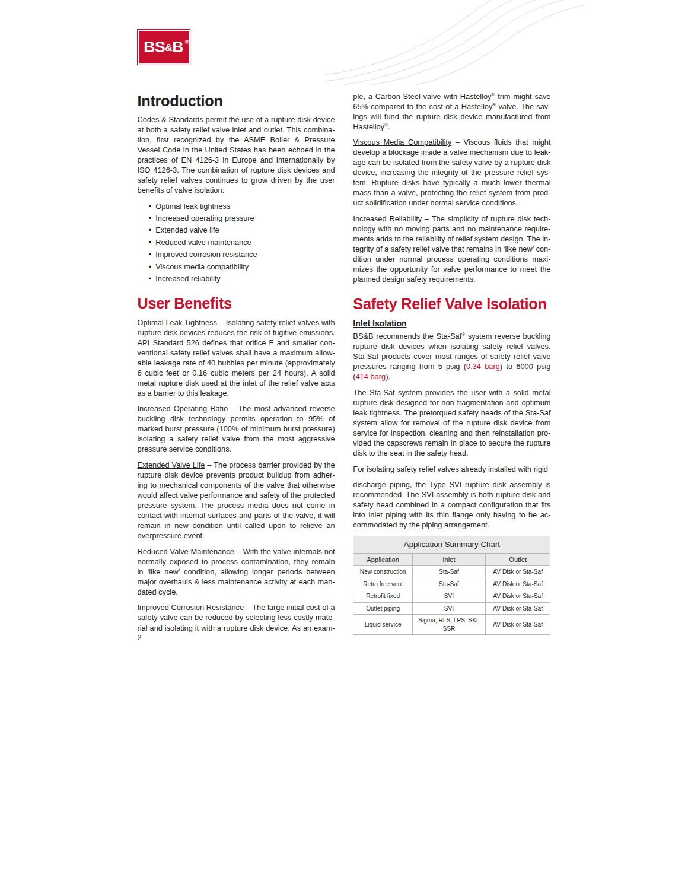BS&B®
Introduction
Codes & Standards permit the use of a rupture disk device at both a safety relief valve inlet and outlet. This combination, first recognized by the ASME Boiler & Pressure Vessel Code in the United States has been echoed in the practices of EN 4126-3 in Europe and internationally by ISO 4126-3. The combination of rupture disk devices and safety relief valves continues to grow driven by the user benefits of valve isolation:
Optimal leak tightness
Increased operating pressure
Extended valve life
Reduced valve maintenance
Improved corrosion resistance
Viscous media compatibility
Increased reliability
User Benefits
Optimal Leak Tightness – Isolating safety relief valves with rupture disk devices reduces the risk of fugitive emissions. API Standard 526 defines that orifice F and smaller conventional safety relief valves shall have a maximum allowable leakage rate of 40 bubbles per minute (approximately 6 cubic feet or 0.16 cubic meters per 24 hours). A solid metal rupture disk used at the inlet of the relief valve acts as a barrier to this leakage.
Increased Operating Ratio – The most advanced reverse buckling disk technology permits operation to 95% of marked burst pressure (100% of minimum burst pressure) isolating a safety relief valve from the most aggressive pressure service conditions.
Extended Valve Life – The process barrier provided by the rupture disk device prevents product buildup from adhering to mechanical components of the valve that otherwise would affect valve performance and safety of the protected pressure system. The process media does not come in contact with internal surfaces and parts of the valve, it will remain in new condition until called upon to relieve an overpressure event.
Reduced Valve Maintenance – With the valve internals not normally exposed to process contamination, they remain in ‘like new’ condition, allowing longer periods between major overhauls & less maintenance activity at each mandated cycle.
Improved Corrosion Resistance – The large initial cost of a safety valve can be reduced by selecting less costly material and isolating it with a rupture disk device. As an example, a Carbon Steel valve with Hastelloy® trim might save 65% compared to the cost of a Hastelloy® valve. The savings will fund the rupture disk device manufactured from Hastelloy®.
Viscous Media Compatibility – Viscous fluids that might develop a blockage inside a valve mechanism due to leakage can be isolated from the safety valve by a rupture disk device, increasing the integrity of the pressure relief system. Rupture disks have typically a much lower thermal mass than a valve, protecting the relief system from product solidification under normal service conditions.
Increased Reliability – The simplicity of rupture disk technology with no moving parts and no maintenance requirements adds to the reliability of relief system design. The integrity of a safety relief valve that remains in ‘like new’ condition under normal process operating conditions maximizes the opportunity for valve performance to meet the planned design safety requirements.
Safety Relief Valve Isolation
Inlet Isolation
BS&B recommends the Sta-Saf® system reverse buckling rupture disk devices when isolating safety relief valves. Sta-Saf products cover most ranges of safety relief valve pressures ranging from 5 psig (0.34 barg) to 6000 psig (414 barg).
The Sta-Saf system provides the user with a solid metal rupture disk designed for non fragmentation and optimum leak tightness. The pretorqued safety heads of the Sta-Saf system allow for removal of the rupture disk device from service for inspection, cleaning and then reinstallation provided the capscrews remain in place to secure the rupture disk to the seat in the safety head.
For isolating safety relief valves already installed with rigid
discharge piping, the Type SVI rupture disk assembly is recommended. The SVI assembly is both rupture disk and safety head combined in a compact configuration that fits into inlet piping with its thin flange only having to be accommodated by the piping arrangement.
Application Summary Chart
| Application | Inlet | Outlet |
| --- | --- | --- |
| New construction | Sta-Saf | AV Disk or Sta-Saf |
| Retro free vent | Sta-Saf | AV Disk or Sta-Saf |
| Retrofit fixed | SVI | AV Disk or Sta-Saf |
| Outlet piping | SVI | AV Disk or Sta-Saf |
| Liquid service | Sigma, RLS, LPS, SKr, SSR | AV Disk or Sta-Saf |
2